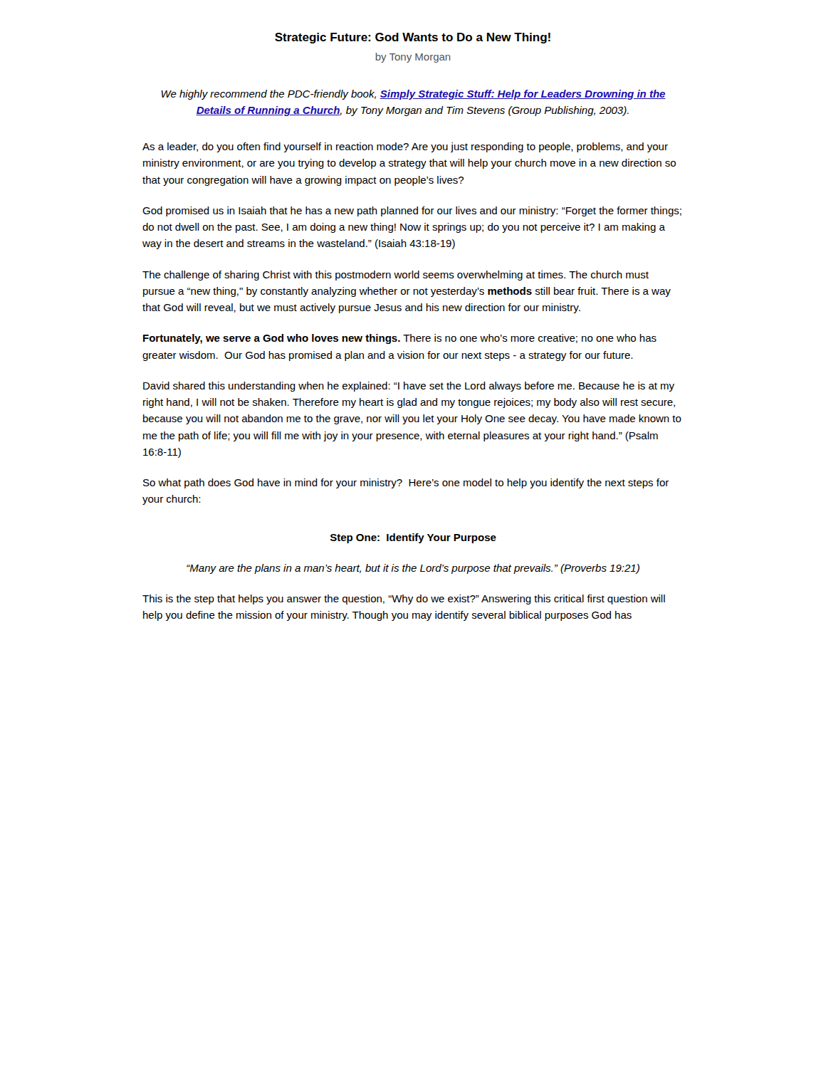Strategic Future: God Wants to Do a New Thing!
by Tony Morgan
We highly recommend the PDC-friendly book, Simply Strategic Stuff: Help for Leaders Drowning in the Details of Running a Church, by Tony Morgan and Tim Stevens (Group Publishing, 2003).
As a leader, do you often find yourself in reaction mode? Are you just responding to people, problems, and your ministry environment, or are you trying to develop a strategy that will help your church move in a new direction so that your congregation will have a growing impact on people’s lives?
God promised us in Isaiah that he has a new path planned for our lives and our ministry: “Forget the former things; do not dwell on the past. See, I am doing a new thing! Now it springs up; do you not perceive it? I am making a way in the desert and streams in the wasteland.” (Isaiah 43:18-19)
The challenge of sharing Christ with this postmodern world seems overwhelming at times. The church must pursue a “new thing," by constantly analyzing whether or not yesterday’s methods still bear fruit. There is a way that God will reveal, but we must actively pursue Jesus and his new direction for our ministry.
Fortunately, we serve a God who loves new things. There is no one who’s more creative; no one who has greater wisdom. Our God has promised a plan and a vision for our next steps - a strategy for our future.
David shared this understanding when he explained: “I have set the Lord always before me. Because he is at my right hand, I will not be shaken. Therefore my heart is glad and my tongue rejoices; my body also will rest secure, because you will not abandon me to the grave, nor will you let your Holy One see decay. You have made known to me the path of life; you will fill me with joy in your presence, with eternal pleasures at your right hand.” (Psalm 16:8-11)
So what path does God have in mind for your ministry? Here’s one model to help you identify the next steps for your church:
Step One: Identify Your Purpose
“Many are the plans in a man’s heart, but it is the Lord’s purpose that prevails.” (Proverbs 19:21)
This is the step that helps you answer the question, “Why do we exist?” Answering this critical first question will help you define the mission of your ministry. Though you may identify several biblical purposes God has